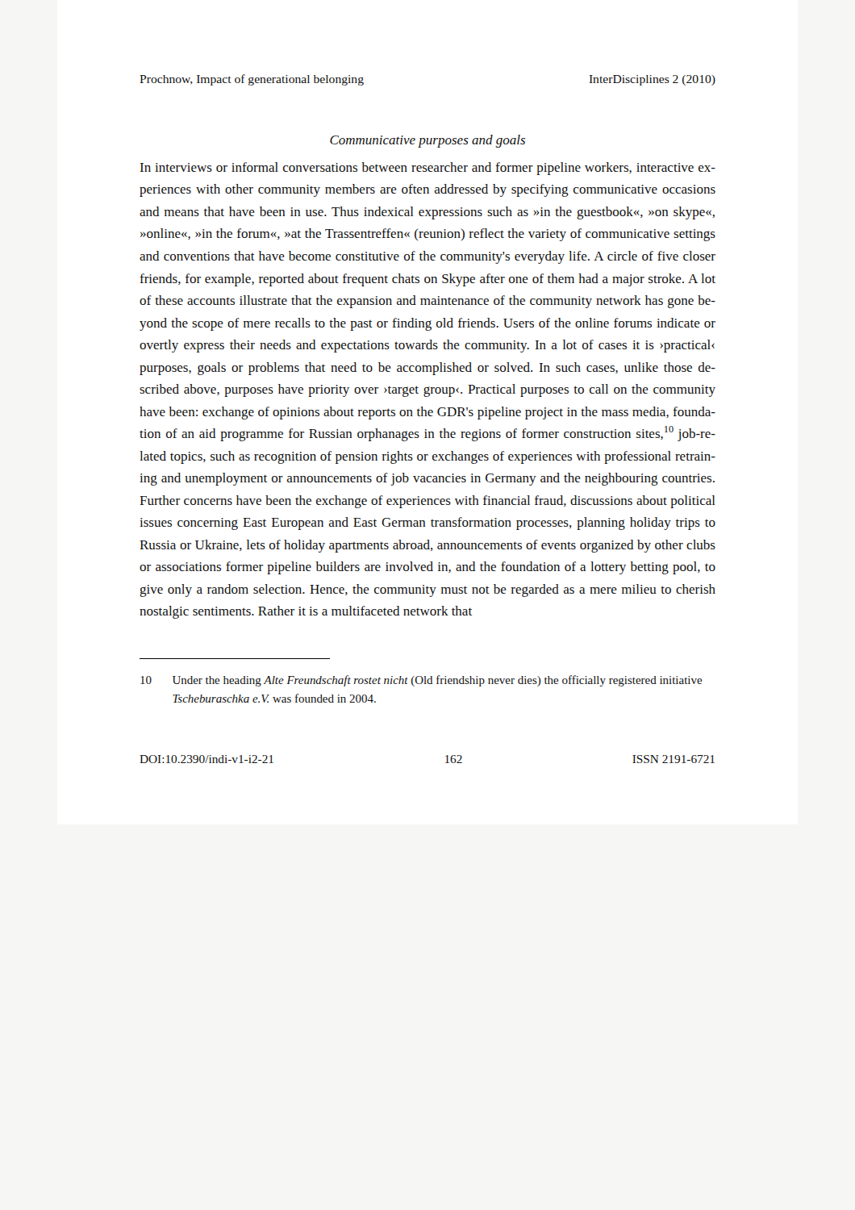Prochnow, Impact of generational belonging InterDisciplines 2 (2010)
Communicative purposes and goals
In interviews or informal conversations between researcher and former pipeline workers, interactive experiences with other community members are often addressed by specifying communicative occasions and means that have been in use. Thus indexical expressions such as »in the guestbook«, »on skype«, »online«, »in the forum«, »at the Trassentreffen« (reunion) reflect the variety of communicative settings and conventions that have become constitutive of the community's everyday life. A circle of five closer friends, for example, reported about frequent chats on Skype after one of them had a major stroke. A lot of these accounts illustrate that the expansion and maintenance of the community network has gone beyond the scope of mere recalls to the past or finding old friends. Users of the online forums indicate or overtly express their needs and expectations towards the community. In a lot of cases it is ›practical‹ purposes, goals or problems that need to be accomplished or solved. In such cases, unlike those described above, purposes have priority over ›target group‹. Practical purposes to call on the community have been: exchange of opinions about reports on the GDR's pipeline project in the mass media, foundation of an aid programme for Russian orphanages in the regions of former construction sites,10 job-related topics, such as recognition of pension rights or exchanges of experiences with professional retraining and unemployment or announcements of job vacancies in Germany and the neighbouring countries. Further concerns have been the exchange of experiences with financial fraud, discussions about political issues concerning East European and East German transformation processes, planning holiday trips to Russia or Ukraine, lets of holiday apartments abroad, announcements of events organized by other clubs or associations former pipeline builders are involved in, and the foundation of a lottery betting pool, to give only a random selection. Hence, the community must not be regarded as a mere milieu to cherish nostalgic sentiments. Rather it is a multifaceted network that
10 Under the heading Alte Freundschaft rostet nicht (Old friendship never dies) the officially registered initiative Tscheburaschka e.V. was founded in 2004.
DOI:10.2390/indi-v1-i2-21 162 ISSN 2191-6721